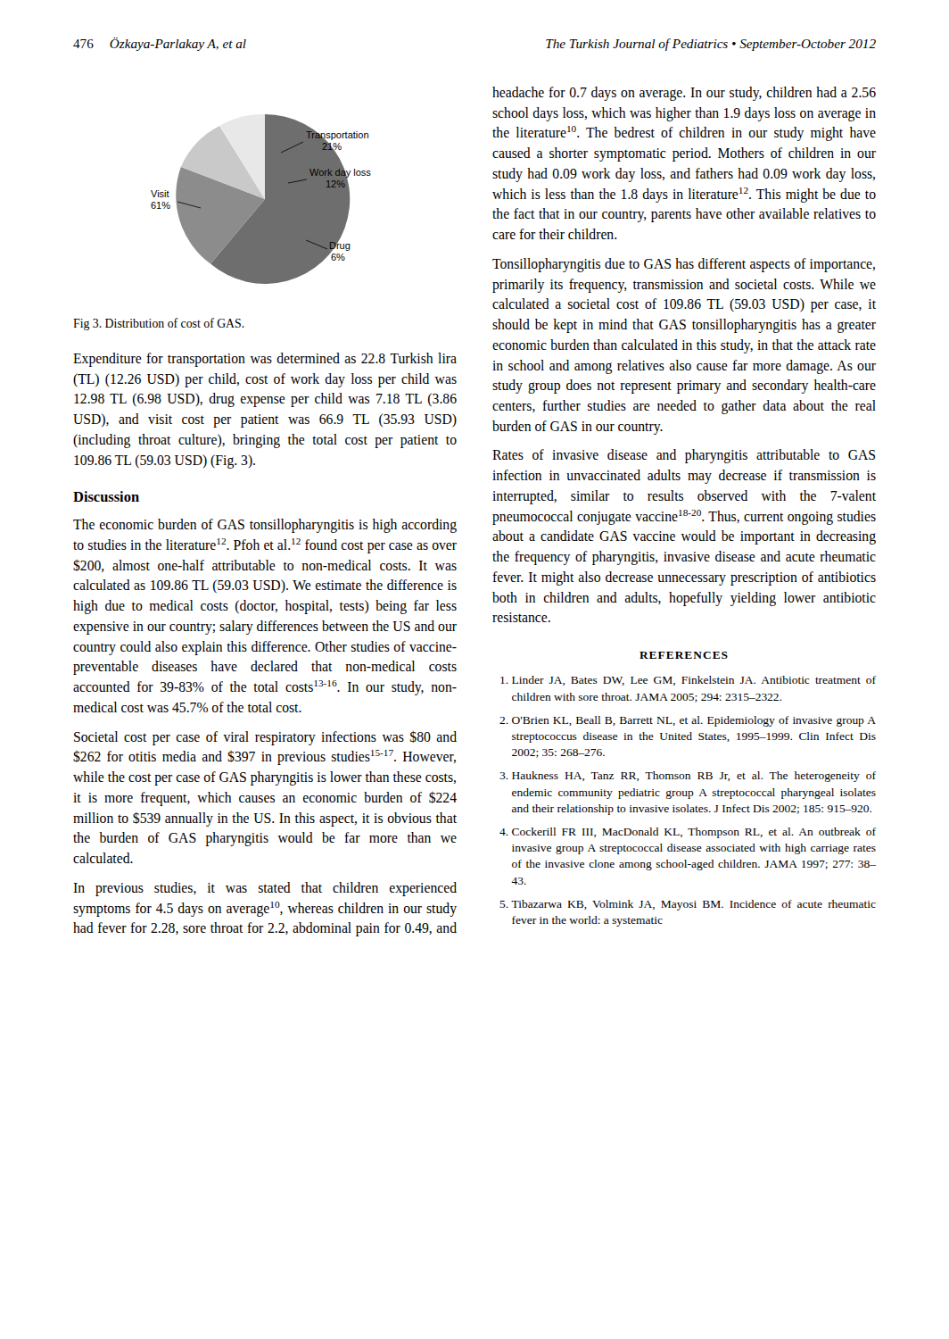476 Özkaya-Parlakay A, et al
The Turkish Journal of Pediatrics • September-October 2012
Visit 61% : 219.6deg start at -90 (top) going clockwise Transportation 21% Work day loss 12% Visit 61% Drug 6%
Fig 3. Distribution of cost of GAS.
Expenditure for transportation was determined as 22.8 Turkish lira (TL) (12.26 USD) per child, cost of work day loss per child was 12.98 TL (6.98 USD), drug expense per child was 7.18 TL (3.86 USD), and visit cost per patient was 66.9 TL (35.93 USD) (including throat culture), bringing the total cost per patient to 109.86 TL (59.03 USD) (Fig. 3).
Discussion
The economic burden of GAS tonsillopharyngitis is high according to studies in the literature12. Pfoh et al.12 found cost per case as over $200, almost one-half attributable to non-medical costs. It was calculated as 109.86 TL (59.03 USD). We estimate the difference is high due to medical costs (doctor, hospital, tests) being far less expensive in our country; salary differences between the US and our country could also explain this difference. Other studies of vaccine-preventable diseases have declared that non-medical costs accounted for 39-83% of the total costs13-16. In our study, non-medical cost was 45.7% of the total cost.
Societal cost per case of viral respiratory infections was $80 and $262 for otitis media and $397 in previous studies15-17. However, while the cost per case of GAS pharyngitis is lower than these costs, it is more frequent, which causes an economic burden of $224 million to $539 annually in the US. In this aspect, it is obvious that the burden of GAS pharyngitis would be far more than we calculated.
In previous studies, it was stated that children experienced symptoms for 4.5 days on average10, whereas children in our study had fever for 2.28, sore throat for 2.2, abdominal pain for 0.49, and headache for 0.7 days on average. In our study, children had a 2.56 school days loss, which was higher than 1.9 days loss on average in the literature10. The bedrest of children in our study might have caused a shorter symptomatic period. Mothers of children in our study had 0.09 work day loss, and fathers had 0.09 work day loss, which is less than the 1.8 days in literature12. This might be due to the fact that in our country, parents have other available relatives to care for their children.
Tonsillopharyngitis due to GAS has different aspects of importance, primarily its frequency, transmission and societal costs. While we calculated a societal cost of 109.86 TL (59.03 USD) per case, it should be kept in mind that GAS tonsillopharyngitis has a greater economic burden than calculated in this study, in that the attack rate in school and among relatives also cause far more damage. As our study group does not represent primary and secondary health-care centers, further studies are needed to gather data about the real burden of GAS in our country.
Rates of invasive disease and pharyngitis attributable to GAS infection in unvaccinated adults may decrease if transmission is interrupted, similar to results observed with the 7-valent pneumococcal conjugate vaccine18-20. Thus, current ongoing studies about a candidate GAS vaccine would be important in decreasing the frequency of pharyngitis, invasive disease and acute rheumatic fever. It might also decrease unnecessary prescription of antibiotics both in children and adults, hopefully yielding lower antibiotic resistance.
REFERENCES
Linder JA, Bates DW, Lee GM, Finkelstein JA. Antibiotic treatment of children with sore throat. JAMA 2005; 294: 2315–2322.
O'Brien KL, Beall B, Barrett NL, et al. Epidemiology of invasive group A streptococcus disease in the United States, 1995–1999. Clin Infect Dis 2002; 35: 268–276.
Haukness HA, Tanz RR, Thomson RB Jr, et al. The heterogeneity of endemic community pediatric group A streptococcal pharyngeal isolates and their relationship to invasive isolates. J Infect Dis 2002; 185: 915–920.
Cockerill FR III, MacDonald KL, Thompson RL, et al. An outbreak of invasive group A streptococcal disease associated with high carriage rates of the invasive clone among school-aged children. JAMA 1997; 277: 38–43.
Tibazarwa KB, Volmink JA, Mayosi BM. Incidence of acute rheumatic fever in the world: a systematic